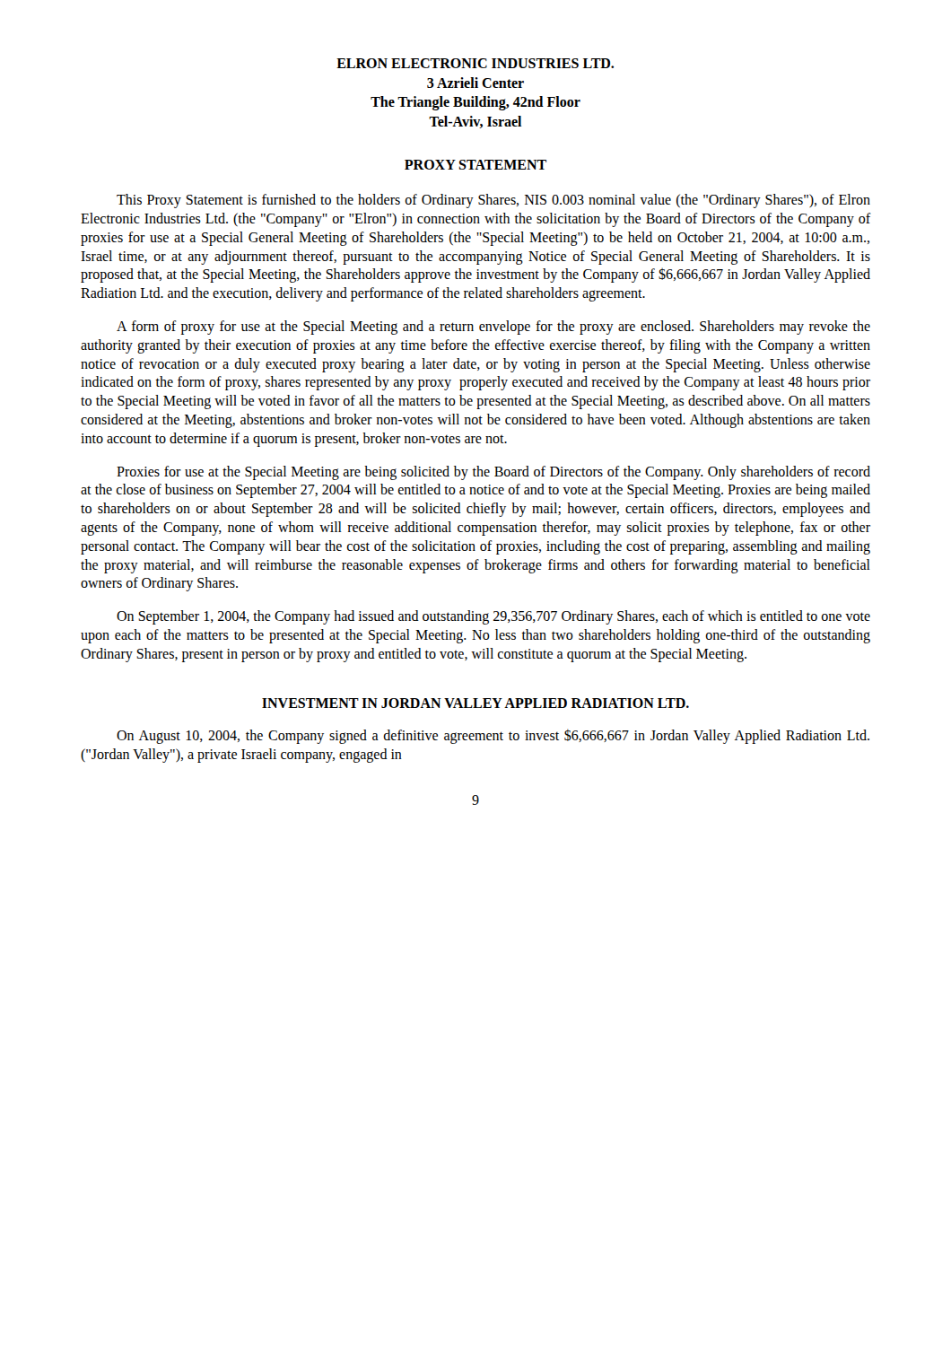ELRON ELECTRONIC INDUSTRIES LTD.
3 Azrieli Center
The Triangle Building, 42nd Floor
Tel-Aviv, Israel
PROXY STATEMENT
This Proxy Statement is furnished to the holders of Ordinary Shares, NIS 0.003 nominal value (the "Ordinary Shares"), of Elron Electronic Industries Ltd. (the "Company" or "Elron") in connection with the solicitation by the Board of Directors of the Company of proxies for use at a Special General Meeting of Shareholders (the "Special Meeting") to be held on October 21, 2004, at 10:00 a.m., Israel time, or at any adjournment thereof, pursuant to the accompanying Notice of Special General Meeting of Shareholders. It is proposed that, at the Special Meeting, the Shareholders approve the investment by the Company of $6,666,667 in Jordan Valley Applied Radiation Ltd. and the execution, delivery and performance of the related shareholders agreement.
A form of proxy for use at the Special Meeting and a return envelope for the proxy are enclosed. Shareholders may revoke the authority granted by their execution of proxies at any time before the effective exercise thereof, by filing with the Company a written notice of revocation or a duly executed proxy bearing a later date, or by voting in person at the Special Meeting. Unless otherwise indicated on the form of proxy, shares represented by any proxy properly executed and received by the Company at least 48 hours prior to the Special Meeting will be voted in favor of all the matters to be presented at the Special Meeting, as described above. On all matters considered at the Meeting, abstentions and broker non-votes will not be considered to have been voted. Although abstentions are taken into account to determine if a quorum is present, broker non-votes are not.
Proxies for use at the Special Meeting are being solicited by the Board of Directors of the Company. Only shareholders of record at the close of business on September 27, 2004 will be entitled to a notice of and to vote at the Special Meeting. Proxies are being mailed to shareholders on or about September 28 and will be solicited chiefly by mail; however, certain officers, directors, employees and agents of the Company, none of whom will receive additional compensation therefor, may solicit proxies by telephone, fax or other personal contact. The Company will bear the cost of the solicitation of proxies, including the cost of preparing, assembling and mailing the proxy material, and will reimburse the reasonable expenses of brokerage firms and others for forwarding material to beneficial owners of Ordinary Shares.
On September 1, 2004, the Company had issued and outstanding 29,356,707 Ordinary Shares, each of which is entitled to one vote upon each of the matters to be presented at the Special Meeting. No less than two shareholders holding one-third of the outstanding Ordinary Shares, present in person or by proxy and entitled to vote, will constitute a quorum at the Special Meeting.
INVESTMENT IN JORDAN VALLEY APPLIED RADIATION LTD.
On August 10, 2004, the Company signed a definitive agreement to invest $6,666,667 in Jordan Valley Applied Radiation Ltd. ("Jordan Valley"), a private Israeli company, engaged in
9